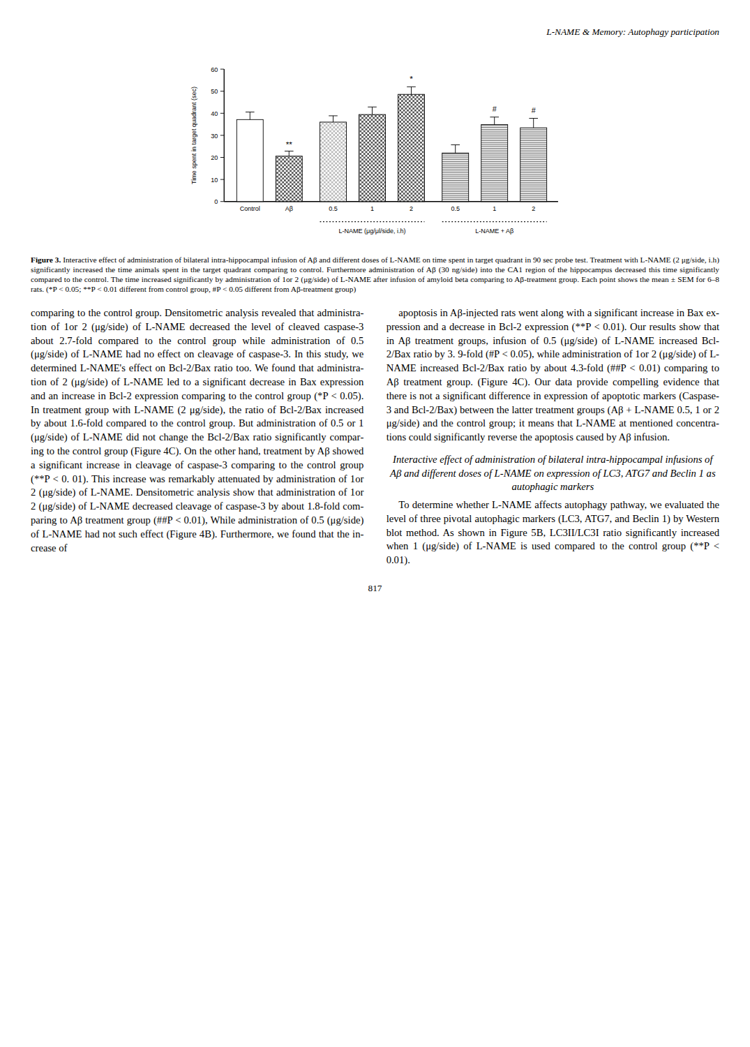L-NAME & Memory: Autophagy participation
Bar chart of time spent in target quadrant (seconds) across treatment groups Bar graph showing time spent in target quadrant in a 90 second probe test for Control, Amyloid beta, L-NAME at 0.5, 1 and 2 micrograms per side, and L-NAME plus amyloid beta at 0.5, 1 and 2 micrograms per side. 0 10 20 30 40 50 60 Time spent in target quadrant (sec) ** * # # Control Aβ 0.5 1 2 0.5 1 2 L-NAME (μg/μl/side, i.h) L-NAME + Aβ
Figure 3. Interactive effect of administration of bilateral intra-hippocampal infusion of Aβ and different doses of L-NAME on time spent in target quadrant in 90 sec probe test. Treatment with L-NAME (2 μg/side, i.h) significantly increased the time animals spent in the target quadrant comparing to control. Furthermore administration of Aβ (30 ng/side) into the CA1 region of the hippocampus decreased this time significantly compared to the control. The time increased significantly by administration of 1or 2 (μg/side) of L-NAME after infusion of amyloid beta comparing to Aβ-treatment group. Each point shows the mean ± SEM for 6–8 rats. (*P < 0.05; **P < 0.01 different from control group, #P < 0.05 different from Aβ-treatment group)
comparing to the control group. Densitometric analysis revealed that administration of 1or 2 (μg/side) of L-NAME decreased the level of cleaved caspase-3 about 2.7-fold compared to the control group while administration of 0.5 (μg/side) of L-NAME had no effect on cleavage of caspase-3. In this study, we determined L-NAME's effect on Bcl-2/Bax ratio too. We found that administration of 2 (μg/side) of L-NAME led to a significant decrease in Bax expression and an increase in Bcl-2 expression comparing to the control group (*P < 0.05). In treatment group with L-NAME (2 μg/side), the ratio of Bcl-2/Bax increased by about 1.6-fold compared to the control group. But administration of 0.5 or 1 (μg/side) of L-NAME did not change the Bcl-2/Bax ratio significantly comparing to the control group (Figure 4C). On the other hand, treatment by Aβ showed a significant increase in cleavage of caspase-3 comparing to the control group (**P < 0. 01). This increase was remarkably attenuated by administration of 1or 2 (μg/side) of L-NAME. Densitometric analysis show that administration of 1or 2 (μg/side) of L-NAME decreased cleavage of caspase-3 by about 1.8-fold comparing to Aβ treatment group (##P < 0.01), While administration of 0.5 (μg/side) of L-NAME had not such effect (Figure 4B). Furthermore, we found that the increase of
apoptosis in Aβ-injected rats went along with a significant increase in Bax expression and a decrease in Bcl-2 expression (**P < 0.01). Our results show that in Aβ treatment groups, infusion of 0.5 (μg/side) of L-NAME increased Bcl-2/Bax ratio by 3. 9-fold (#P < 0.05), while administration of 1or 2 (μg/side) of L-NAME increased Bcl-2/Bax ratio by about 4.3-fold (##P < 0.01) comparing to Aβ treatment group. (Figure 4C). Our data provide compelling evidence that there is not a significant difference in expression of apoptotic markers (Caspase-3 and Bcl-2/Bax) between the latter treatment groups (Aβ + L-NAME 0.5, 1 or 2 μg/side) and the control group; it means that L-NAME at mentioned concentrations could significantly reverse the apoptosis caused by Aβ infusion.
Interactive effect of administration of bilateral intra-hippocampal infusions of Aβ and different doses of L-NAME on expression of LC3, ATG7 and Beclin 1 as autophagic markers
To determine whether L-NAME affects autophagy pathway, we evaluated the level of three pivotal autophagic markers (LC3, ATG7, and Beclin 1) by Western blot method. As shown in Figure 5B, LC3II/LC3I ratio significantly increased when 1 (μg/side) of L-NAME is used compared to the control group (**P < 0.01).
817